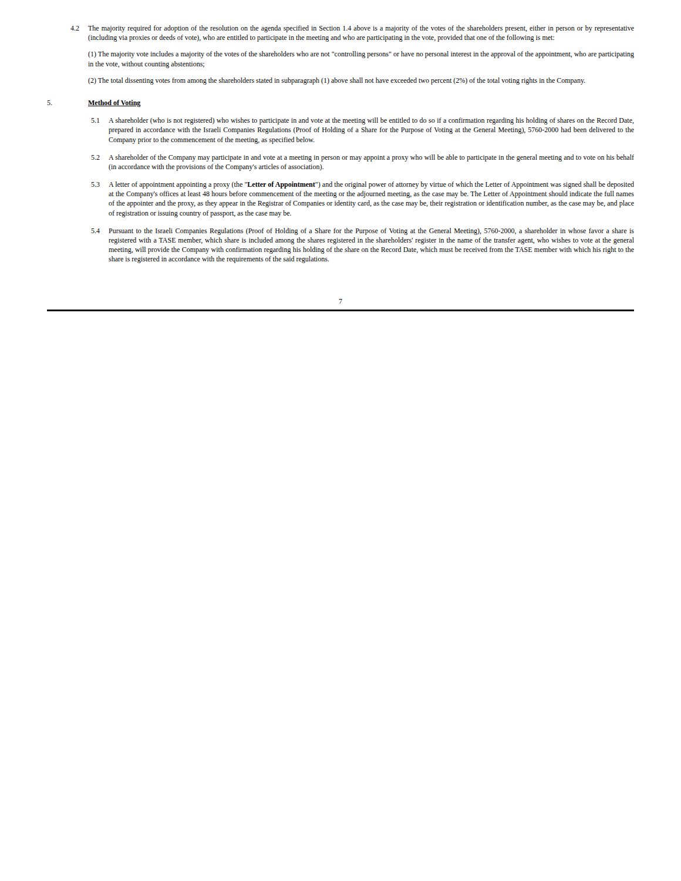4.2
The majority required for adoption of the resolution on the agenda specified in Section 1.4 above is a majority of the votes of the shareholders present, either in person or by representative (including via proxies or deeds of vote), who are entitled to participate in the meeting and who are participating in the vote, provided that one of the following is met:
(1) The majority vote includes a majority of the votes of the shareholders who are not "controlling persons" or have no personal interest in the approval of the appointment, who are participating in the vote, without counting abstentions;
(2) The total dissenting votes from among the shareholders stated in subparagraph (1) above shall not have exceeded two percent (2%) of the total voting rights in the Company.
5.
Method of Voting
5.1
A shareholder (who is not registered) who wishes to participate in and vote at the meeting will be entitled to do so if a confirmation regarding his holding of shares on the Record Date, prepared in accordance with the Israeli Companies Regulations (Proof of Holding of a Share for the Purpose of Voting at the General Meeting), 5760-2000 had been delivered to the Company prior to the commencement of the meeting, as specified below.
5.2
A shareholder of the Company may participate in and vote at a meeting in person or may appoint a proxy who will be able to participate in the general meeting and to vote on his behalf (in accordance with the provisions of the Company's articles of association).
5.3
A letter of appointment appointing a proxy (the "Letter of Appointment") and the original power of attorney by virtue of which the Letter of Appointment was signed shall be deposited at the Company's offices at least 48 hours before commencement of the meeting or the adjourned meeting, as the case may be. The Letter of Appointment should indicate the full names of the appointer and the proxy, as they appear in the Registrar of Companies or identity card, as the case may be, their registration or identification number, as the case may be, and place of registration or issuing country of passport, as the case may be.
5.4
Pursuant to the Israeli Companies Regulations (Proof of Holding of a Share for the Purpose of Voting at the General Meeting), 5760-2000, a shareholder in whose favor a share is registered with a TASE member, which share is included among the shares registered in the shareholders' register in the name of the transfer agent, who wishes to vote at the general meeting, will provide the Company with confirmation regarding his holding of the share on the Record Date, which must be received from the TASE member with which his right to the share is registered in accordance with the requirements of the said regulations.
7